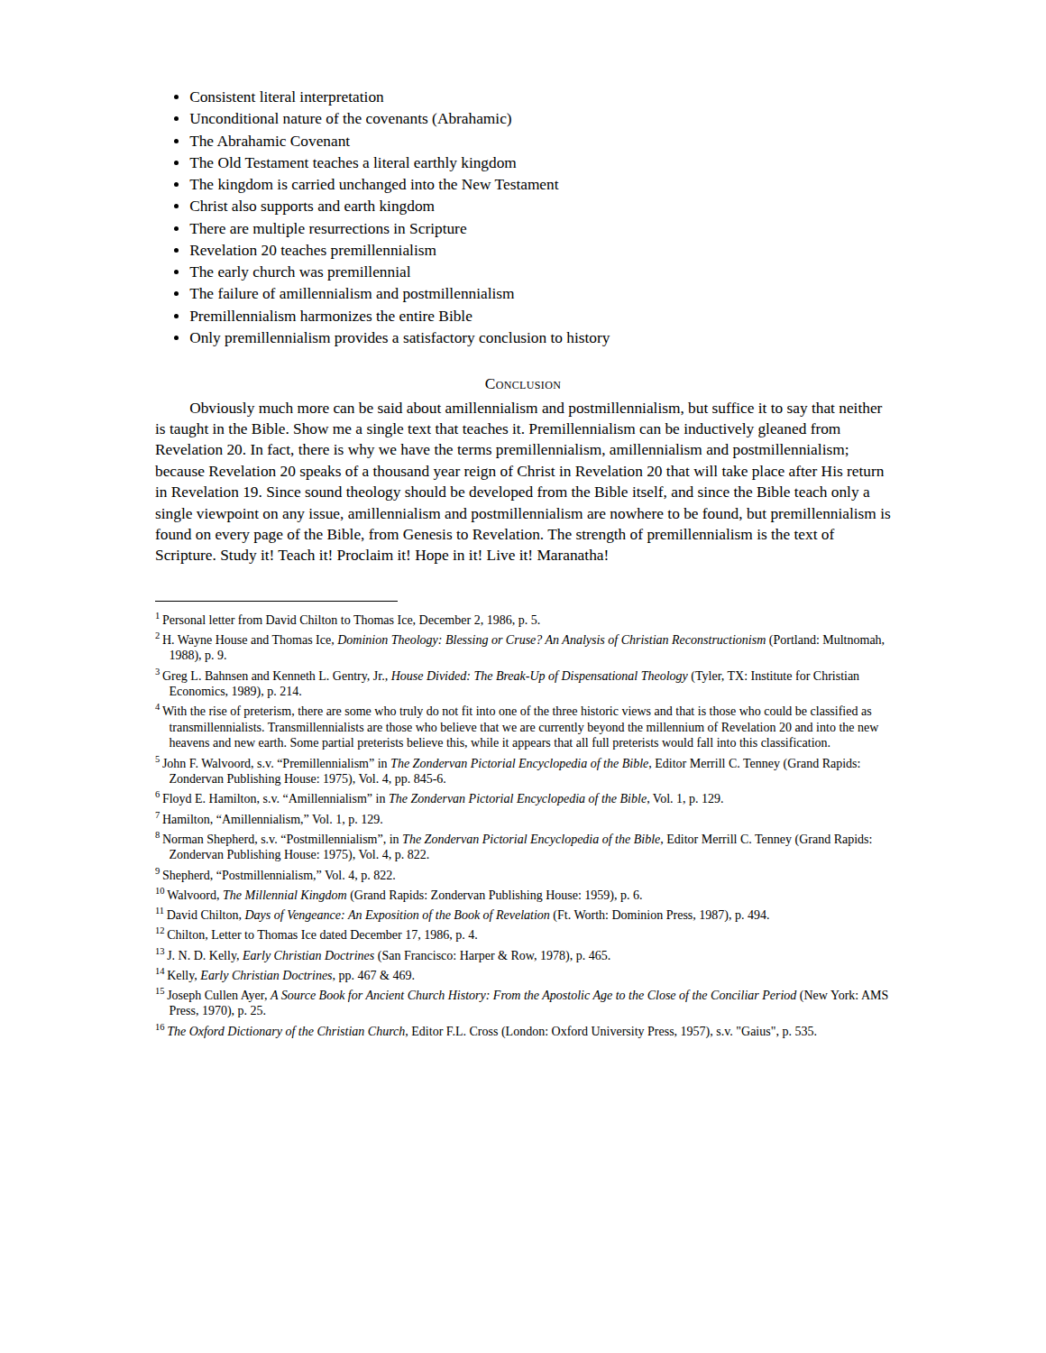Consistent literal interpretation
Unconditional nature of the covenants (Abrahamic)
The Abrahamic Covenant
The Old Testament teaches a literal earthly kingdom
The kingdom is carried unchanged into the New Testament
Christ also supports and earth kingdom
There are multiple resurrections in Scripture
Revelation 20 teaches premillennialism
The early church was premillennial
The failure of amillennialism and postmillennialism
Premillennialism harmonizes the entire Bible
Only premillennialism provides a satisfactory conclusion to history
Conclusion
Obviously much more can be said about amillennialism and postmillennialism, but suffice it to say that neither is taught in the Bible. Show me a single text that teaches it. Premillennialism can be inductively gleaned from Revelation 20. In fact, there is why we have the terms premillennialism, amillennialism and postmillennialism; because Revelation 20 speaks of a thousand year reign of Christ in Revelation 20 that will take place after His return in Revelation 19. Since sound theology should be developed from the Bible itself, and since the Bible teach only a single viewpoint on any issue, amillennialism and postmillennialism are nowhere to be found, but premillennialism is found on every page of the Bible, from Genesis to Revelation. The strength of premillennialism is the text of Scripture. Study it! Teach it! Proclaim it! Hope in it! Live it! Maranatha!
Personal letter from David Chilton to Thomas Ice, December 2, 1986, p. 5.
H. Wayne House and Thomas Ice, Dominion Theology: Blessing or Cruse? An Analysis of Christian Reconstructionism (Portland: Multnomah, 1988), p. 9.
Greg L. Bahnsen and Kenneth L. Gentry, Jr., House Divided: The Break-Up of Dispensational Theology (Tyler, TX: Institute for Christian Economics, 1989), p. 214.
With the rise of preterism, there are some who truly do not fit into one of the three historic views and that is those who could be classified as transmillennialists. Transmillennialists are those who believe that we are currently beyond the millennium of Revelation 20 and into the new heavens and new earth. Some partial preterists believe this, while it appears that all full preterists would fall into this classification.
John F. Walvoord, s.v. “Premillennialism” in The Zondervan Pictorial Encyclopedia of the Bible, Editor Merrill C. Tenney (Grand Rapids: Zondervan Publishing House: 1975), Vol. 4, pp. 845-6.
Floyd E. Hamilton, s.v. “Amillennialism” in The Zondervan Pictorial Encyclopedia of the Bible, Vol. 1, p. 129.
Hamilton, “Amillennialism,” Vol. 1, p. 129.
Norman Shepherd, s.v. “Postmillennialism”, in The Zondervan Pictorial Encyclopedia of the Bible, Editor Merrill C. Tenney (Grand Rapids: Zondervan Publishing House: 1975), Vol. 4, p. 822.
Shepherd, “Postmillennialism,” Vol. 4, p. 822.
Walvoord, The Millennial Kingdom (Grand Rapids: Zondervan Publishing House: 1959), p. 6.
David Chilton, Days of Vengeance: An Exposition of the Book of Revelation (Ft. Worth: Dominion Press, 1987), p. 494.
Chilton, Letter to Thomas Ice dated December 17, 1986, p. 4.
J. N. D. Kelly, Early Christian Doctrines (San Francisco: Harper & Row, 1978), p. 465.
Kelly, Early Christian Doctrines, pp. 467 & 469.
Joseph Cullen Ayer, A Source Book for Ancient Church History: From the Apostolic Age to the Close of the Conciliar Period (New York: AMS Press, 1970), p. 25.
The Oxford Dictionary of the Christian Church, Editor F.L. Cross (London: Oxford University Press, 1957), s.v. "Gaius", p. 535.